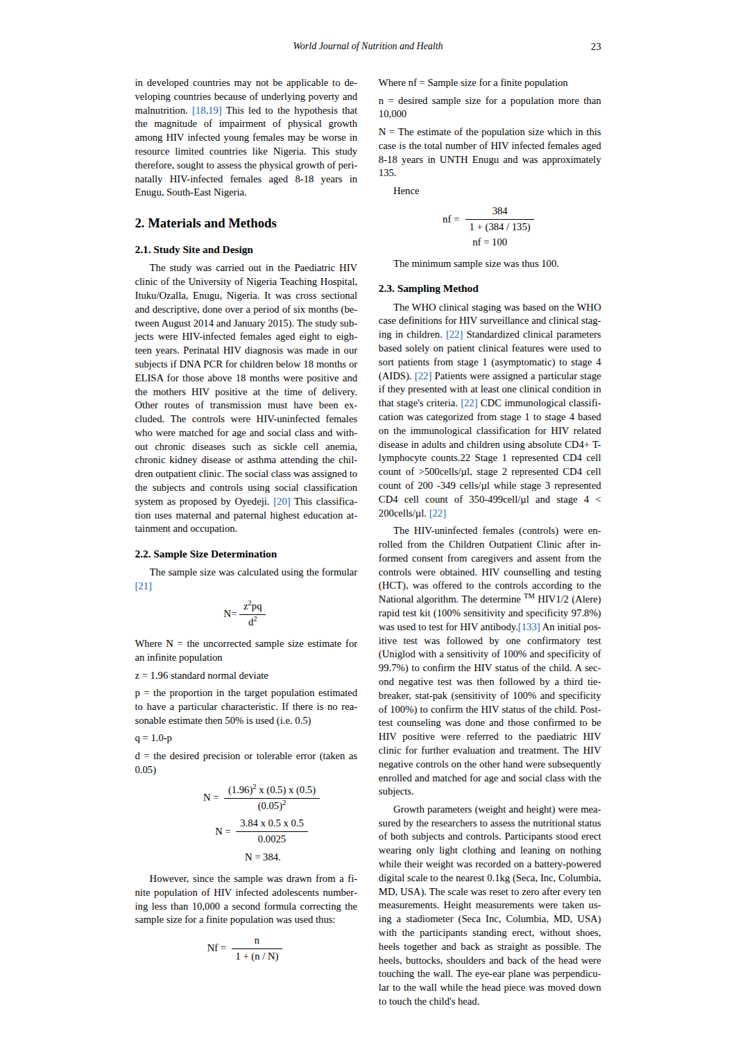World Journal of Nutrition and Health 23
in developed countries may not be applicable to developing countries because of underlying poverty and malnutrition. [18,19] This led to the hypothesis that the magnitude of impairment of physical growth among HIV infected young females may be worse in resource limited countries like Nigeria. This study therefore, sought to assess the physical growth of perinatally HIV-infected females aged 8-18 years in Enugu, South-East Nigeria.
2. Materials and Methods
2.1. Study Site and Design
The study was carried out in the Paediatric HIV clinic of the University of Nigeria Teaching Hospital, Ituku/Ozalla, Enugu, Nigeria. It was cross sectional and descriptive, done over a period of six months (between August 2014 and January 2015). The study subjects were HIV-infected females aged eight to eighteen years. Perinatal HIV diagnosis was made in our subjects if DNA PCR for children below 18 months or ELISA for those above 18 months were positive and the mothers HIV positive at the time of delivery. Other routes of transmission must have been excluded. The controls were HIV-uninfected females who were matched for age and social class and without chronic diseases such as sickle cell anemia, chronic kidney disease or asthma attending the children outpatient clinic. The social class was assigned to the subjects and controls using social classification system as proposed by Oyedeji. [20] This classification uses maternal and paternal highest education attainment and occupation.
2.2. Sample Size Determination
The sample size was calculated using the formular [21]
N=z2pq d2
Where N = the uncorrected sample size estimate for an infinite population
z = 1.96 standard normal deviate
p = the proportion in the target population estimated to have a particular characteristic. If there is no reasonable estimate then 50% is used (i.e. 0.5)
q = 1.0-p
d = the desired precision or tolerable error (taken as 0.05)
N = (1.96)2 x (0.5) x (0.5)(0.05)2
N = 3.84 x 0.5 x 0.50.0025
N = 384.
However, since the sample was drawn from a finite population of HIV infected adolescents numbering less than 10,000 a second formula correcting the sample size for a finite population was used thus:
Nf = n 1 + (n / N)
Where nf = Sample size for a finite population
n = desired sample size for a population more than 10,000
N = The estimate of the population size which in this case is the total number of HIV infected females aged 8-18 years in UNTH Enugu and was approximately 135.
Hence
nf = 3841 + (384 / 135)
nf = 100
The minimum sample size was thus 100.
2.3. Sampling Method
The WHO clinical staging was based on the WHO case definitions for HIV surveillance and clinical staging in children. [22] Standardized clinical parameters based solely on patient clinical features were used to sort patients from stage 1 (asymptomatic) to stage 4 (AIDS). [22] Patients were assigned a particular stage if they presented with at least one clinical condition in that stage's criteria. [22] CDC immunological classification was categorized from stage 1 to stage 4 based on the immunological classification for HIV related disease in adults and children using absolute CD4+ T- lymphocyte counts.22 Stage 1 represented CD4 cell count of >500cells/µl, stage 2 represented CD4 cell count of 200 -349 cells/µl while stage 3 represented CD4 cell count of 350-499cell/µl and stage 4 < 200cells/µl. [22]
The HIV-uninfected females (controls) were enrolled from the Children Outpatient Clinic after informed consent from caregivers and assent from the controls were obtained. HIV counselling and testing (HCT), was offered to the controls according to the National algorithm. The determine TM HIV1/2 (Alere) rapid test kit (100% sensitivity and specificity 97.8%) was used to test for HIV antibody.[133] An initial positive test was followed by one confirmatory test (Uniglod with a sensitivity of 100% and specificity of 99.7%) to confirm the HIV status of the child. A second negative test was then followed by a third tie-breaker, stat-pak (sensitivity of 100% and specificity of 100%) to confirm the HIV status of the child. Post-test counseling was done and those confirmed to be HIV positive were referred to the paediatric HIV clinic for further evaluation and treatment. The HIV negative controls on the other hand were subsequently enrolled and matched for age and social class with the subjects.
Growth parameters (weight and height) were measured by the researchers to assess the nutritional status of both subjects and controls. Participants stood erect wearing only light clothing and leaning on nothing while their weight was recorded on a battery-powered digital scale to the nearest 0.1kg (Seca, Inc, Columbia, MD, USA). The scale was reset to zero after every ten measurements. Height measurements were taken using a stadiometer (Seca Inc, Columbia, MD, USA) with the participants standing erect, without shoes, heels together and back as straight as possible. The heels, buttocks, shoulders and back of the head were touching the wall. The eye-ear plane was perpendicular to the wall while the head piece was moved down to touch the child's head.